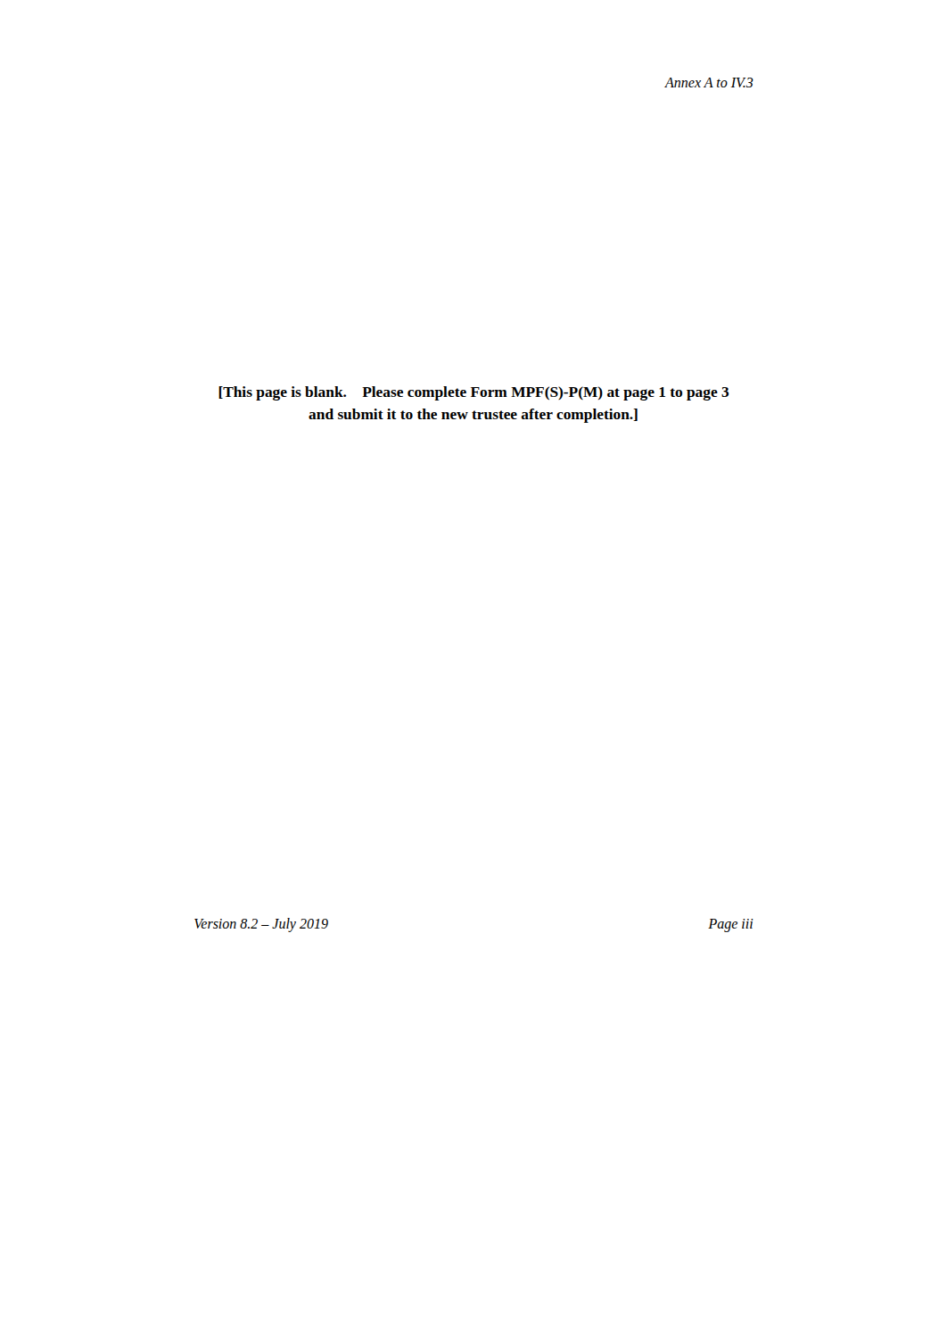Annex A to IV.3
[This page is blank. Please complete Form MPF(S)-P(M) at page 1 to page 3 and submit it to the new trustee after completion.]
Version 8.2 – July 2019
Page iii